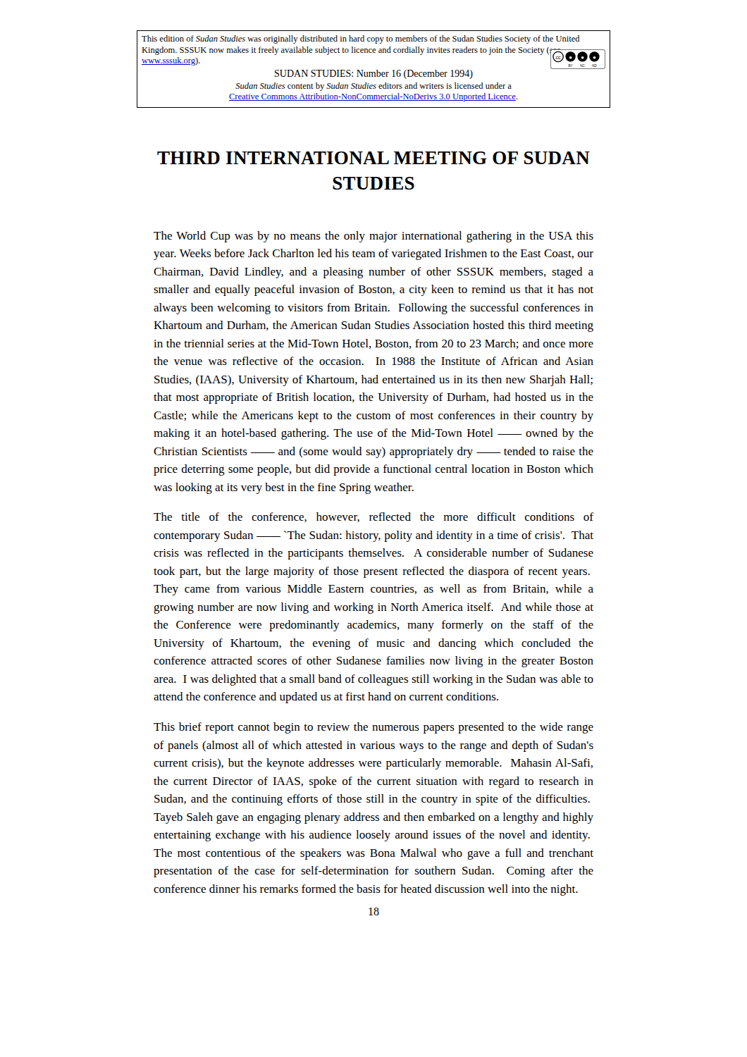This edition of Sudan Studies was originally distributed in hard copy to members of the Sudan Studies Society of the United Kingdom. SSSUK now makes it freely available subject to licence and cordially invites readers to join the Society (see www.sssuk.org).
SUDAN STUDIES: Number 16 (December 1994)
Sudan Studies content by Sudan Studies editors and writers is licensed under a
Creative Commons Attribution-NonCommercial-NoDerivs 3.0 Unported Licence.
cc ● ● ● BY NC ND
THIRD INTERNATIONAL MEETING OF SUDAN
STUDIES
The World Cup was by no means the only major international gathering in the USA this year. Weeks before Jack Charlton led his team of variegated Irishmen to the East Coast, our Chairman, David Lindley, and a pleasing number of other SSSUK members, staged a smaller and equally peaceful invasion of Boston, a city keen to remind us that it has not always been welcoming to visitors from Britain. Following the successful conferences in Khartoum and Durham, the American Sudan Studies Association hosted this third meeting in the triennial series at the Mid-Town Hotel, Boston, from 20 to 23 March; and once more the venue was reflective of the occasion. In 1988 the Institute of African and Asian Studies, (IAAS), University of Khartoum, had entertained us in its then new Sharjah Hall; that most appropriate of British location, the University of Durham, had hosted us in the Castle; while the Americans kept to the custom of most conferences in their country by making it an hotel-based gathering. The use of the Mid-Town Hotel —— owned by the Christian Scientists —— and (some would say) appropriately dry —— tended to raise the price deterring some people, but did provide a functional central location in Boston which was looking at its very best in the fine Spring weather.
The title of the conference, however, reflected the more difficult conditions of contemporary Sudan —— `The Sudan: history, polity and identity in a time of crisis'. That crisis was reflected in the participants themselves. A considerable number of Sudanese took part, but the large majority of those present reflected the diaspora of recent years. They came from various Middle Eastern countries, as well as from Britain, while a growing number are now living and working in North America itself. And while those at the Conference were predominantly academics, many formerly on the staff of the University of Khartoum, the evening of music and dancing which concluded the conference attracted scores of other Sudanese families now living in the greater Boston area. I was delighted that a small band of colleagues still working in the Sudan was able to attend the conference and updated us at first hand on current conditions.
This brief report cannot begin to review the numerous papers presented to the wide range of panels (almost all of which attested in various ways to the range and depth of Sudan's current crisis), but the keynote addresses were particularly memorable. Mahasin Al-Safi, the current Director of IAAS, spoke of the current situation with regard to research in Sudan, and the continuing efforts of those still in the country in spite of the difficulties. Tayeb Saleh gave an engaging plenary address and then embarked on a lengthy and highly entertaining exchange with his audience loosely around issues of the novel and identity. The most contentious of the speakers was Bona Malwal who gave a full and trenchant presentation of the case for self-determination for southern Sudan. Coming after the conference dinner his remarks formed the basis for heated discussion well into the night.
18